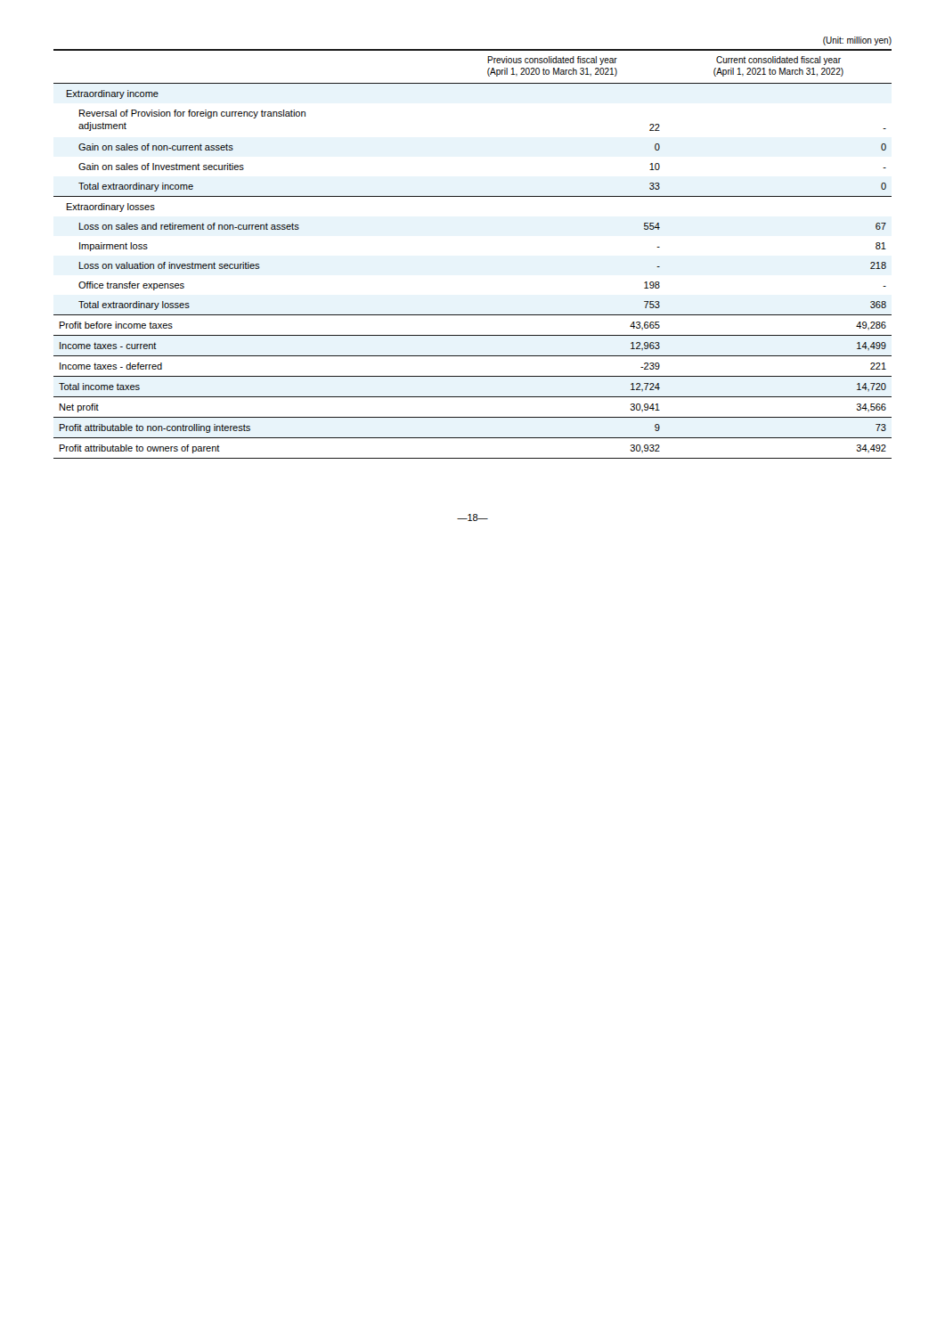(Unit: million yen)
| | Previous consolidated fiscal year (April 1, 2020 to March 31, 2021) | Current consolidated fiscal year (April 1, 2021 to March 31, 2022) |
| --- | --- | --- |
| Extraordinary income | | |
| Reversal of Provision for foreign currency translation adjustment | 22 | - |
| Gain on sales of non-current assets | 0 | 0 |
| Gain on sales of Investment securities | 10 | - |
| Total extraordinary income | 33 | 0 |
| Extraordinary losses | | |
| Loss on sales and retirement of non-current assets | 554 | 67 |
| Impairment loss | - | 81 |
| Loss on valuation of investment securities | - | 218 |
| Office transfer expenses | 198 | - |
| Total extraordinary losses | 753 | 368 |
| Profit before income taxes | 43,665 | 49,286 |
| Income taxes - current | 12,963 | 14,499 |
| Income taxes - deferred | -239 | 221 |
| Total income taxes | 12,724 | 14,720 |
| Net profit | 30,941 | 34,566 |
| Profit attributable to non-controlling interests | 9 | 73 |
| Profit attributable to owners of parent | 30,932 | 34,492 |
—18—